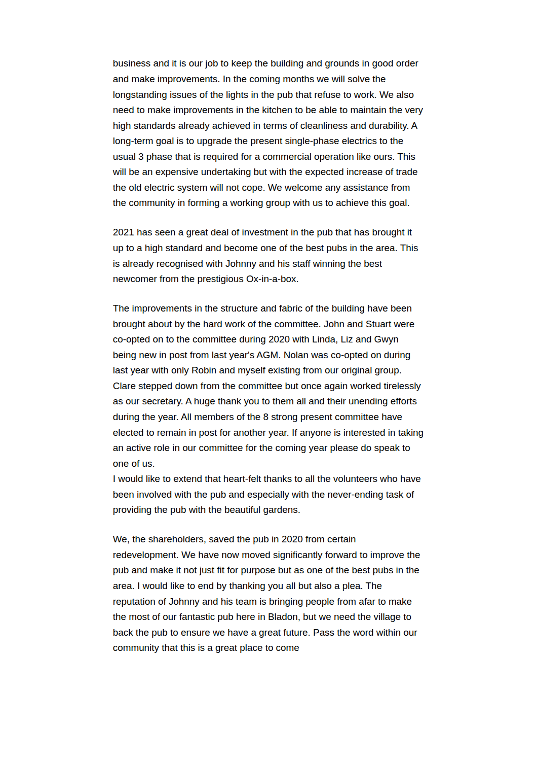business and it is our job to keep the building and grounds in good order and make improvements. In the coming months we will solve the longstanding issues of the lights in the pub that refuse to work. We also need to make improvements in the kitchen to be able to maintain the very high standards already achieved in terms of cleanliness and durability. A long-term goal is to upgrade the present single-phase electrics to the usual 3 phase that is required for a commercial operation like ours. This will be an expensive undertaking but with the expected increase of trade the old electric system will not cope. We welcome any assistance from the community in forming a working group with us to achieve this goal.
2021 has seen a great deal of investment in the pub that has brought it up to a high standard and become one of the best pubs in the area. This is already recognised with Johnny and his staff winning the best newcomer from the prestigious Ox-in-a-box.
The improvements in the structure and fabric of the building have been brought about by the hard work of the committee. John and Stuart were co-opted on to the committee during 2020 with Linda, Liz and Gwyn being new in post from last year's AGM. Nolan was co-opted on during last year with only Robin and myself existing from our original group. Clare stepped down from the committee but once again worked tirelessly as our secretary. A huge thank you to them all and their unending efforts during the year. All members of the 8 strong present committee have elected to remain in post for another year. If anyone is interested in taking an active role in our committee for the coming year please do speak to one of us.
I would like to extend that heart-felt thanks to all the volunteers who have been involved with the pub and especially with the never-ending task of providing the pub with the beautiful gardens.
We, the shareholders, saved the pub in 2020 from certain redevelopment. We have now moved significantly forward to improve the pub and make it not just fit for purpose but as one of the best pubs in the area. I would like to end by thanking you all but also a plea. The reputation of Johnny and his team is bringing people from afar to make the most of our fantastic pub here in Bladon, but we need the village to back the pub to ensure we have a great future. Pass the word within our community that this is a great place to come